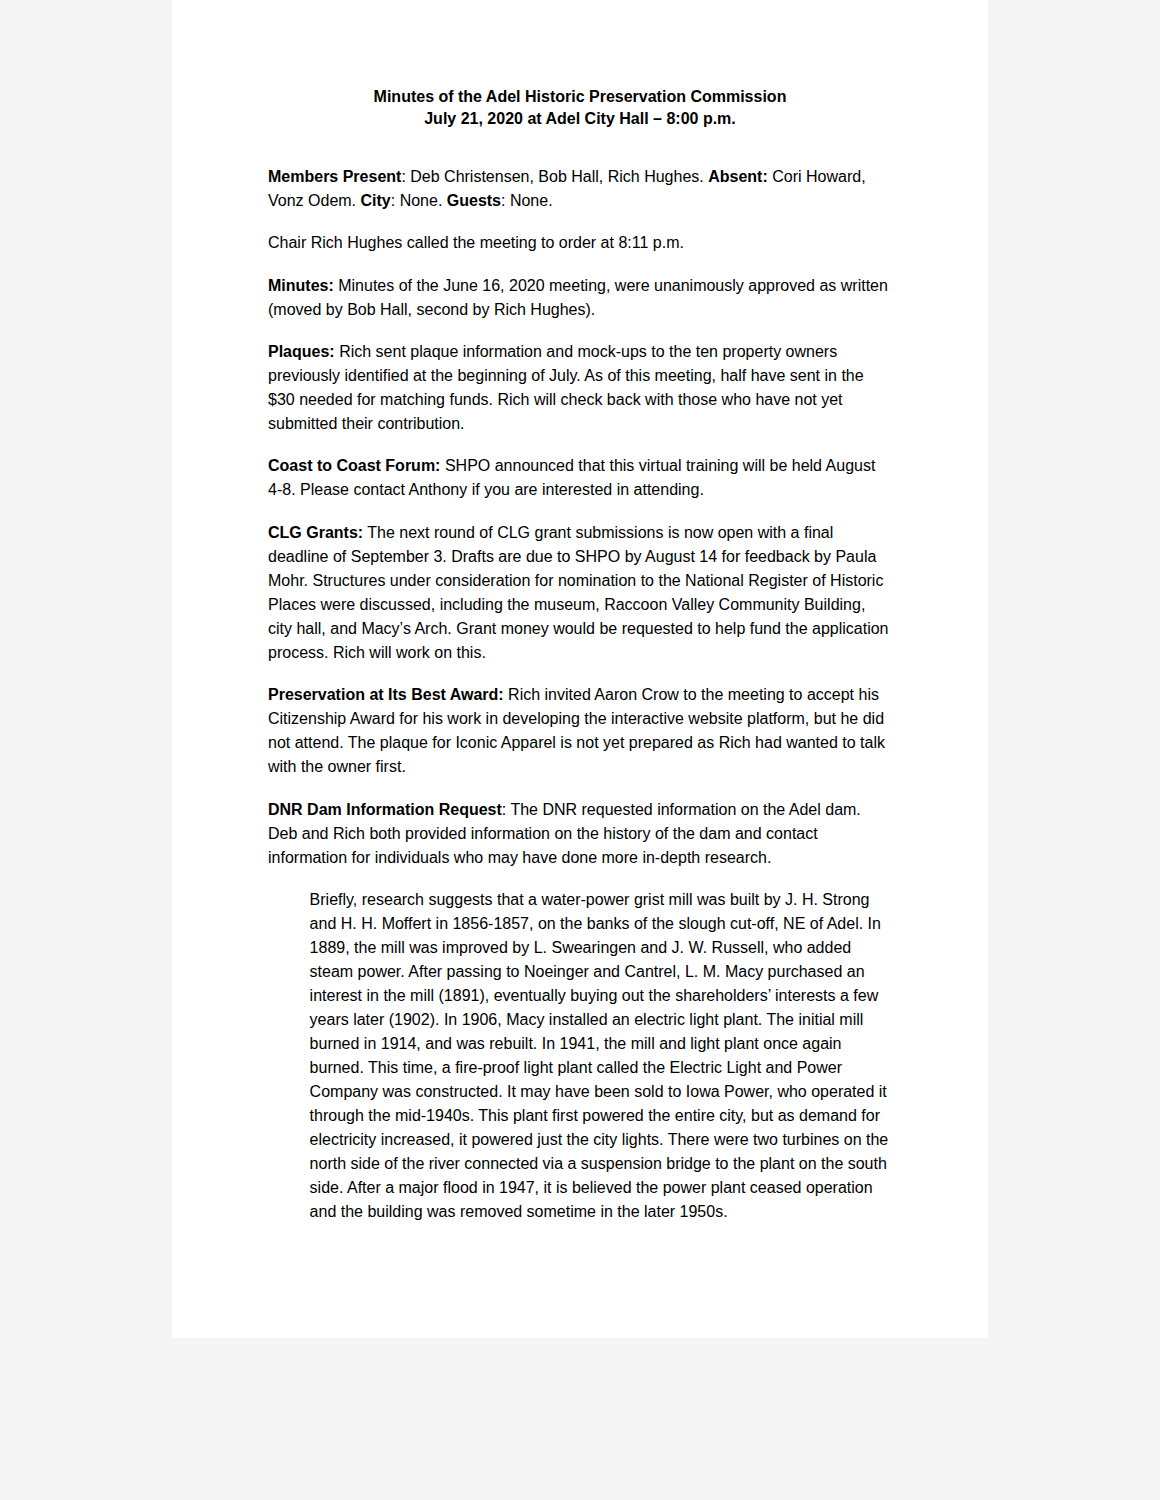Minutes of the Adel Historic Preservation Commission July 21, 2020 at Adel City Hall – 8:00 p.m.
Members Present: Deb Christensen, Bob Hall, Rich Hughes. Absent: Cori Howard, Vonz Odem. City: None. Guests: None.
Chair Rich Hughes called the meeting to order at 8:11 p.m.
Minutes: Minutes of the June 16, 2020 meeting, were unanimously approved as written (moved by Bob Hall, second by Rich Hughes).
Plaques: Rich sent plaque information and mock-ups to the ten property owners previously identified at the beginning of July. As of this meeting, half have sent in the $30 needed for matching funds. Rich will check back with those who have not yet submitted their contribution.
Coast to Coast Forum: SHPO announced that this virtual training will be held August 4-8. Please contact Anthony if you are interested in attending.
CLG Grants: The next round of CLG grant submissions is now open with a final deadline of September 3. Drafts are due to SHPO by August 14 for feedback by Paula Mohr. Structures under consideration for nomination to the National Register of Historic Places were discussed, including the museum, Raccoon Valley Community Building, city hall, and Macy’s Arch. Grant money would be requested to help fund the application process. Rich will work on this.
Preservation at Its Best Award: Rich invited Aaron Crow to the meeting to accept his Citizenship Award for his work in developing the interactive website platform, but he did not attend. The plaque for Iconic Apparel is not yet prepared as Rich had wanted to talk with the owner first.
DNR Dam Information Request: The DNR requested information on the Adel dam. Deb and Rich both provided information on the history of the dam and contact information for individuals who may have done more in-depth research.
Briefly, research suggests that a water-power grist mill was built by J. H. Strong and H. H. Moffert in 1856-1857, on the banks of the slough cut-off, NE of Adel. In 1889, the mill was improved by L. Swearingen and J. W. Russell, who added steam power. After passing to Noeinger and Cantrel, L. M. Macy purchased an interest in the mill (1891), eventually buying out the shareholders’ interests a few years later (1902). In 1906, Macy installed an electric light plant. The initial mill burned in 1914, and was rebuilt. In 1941, the mill and light plant once again burned. This time, a fire-proof light plant called the Electric Light and Power Company was constructed. It may have been sold to Iowa Power, who operated it through the mid-1940s. This plant first powered the entire city, but as demand for electricity increased, it powered just the city lights. There were two turbines on the north side of the river connected via a suspension bridge to the plant on the south side. After a major flood in 1947, it is believed the power plant ceased operation and the building was removed sometime in the later 1950s.